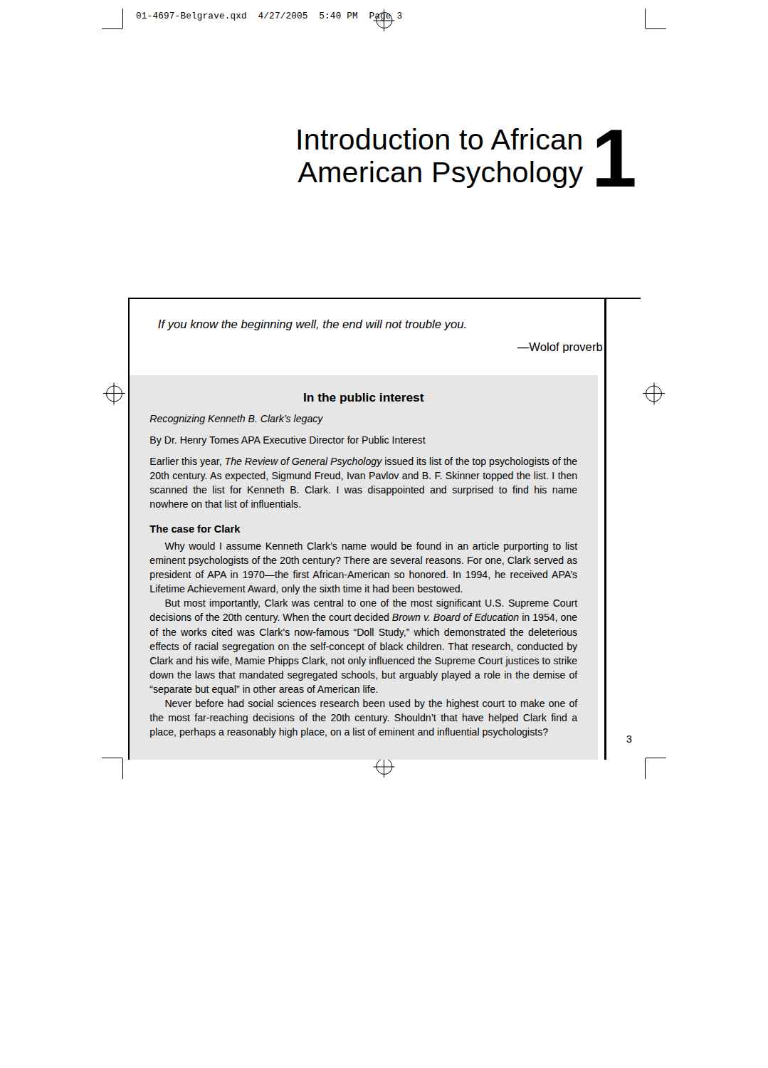01-4697-Belgrave.qxd 4/27/2005 5:40 PM Page 3
Introduction to African
American Psychology
1
If you know the beginning well, the end will not trouble you.
—Wolof proverb
In the public interest
Recognizing Kenneth B. Clark’s legacy
By Dr. Henry Tomes APA Executive Director for Public Interest
Earlier this year, The Review of General Psychology issued its list of the top psychologists of the 20th century. As expected, Sigmund Freud, Ivan Pavlov and B. F. Skinner topped the list. I then scanned the list for Kenneth B. Clark. I was disappointed and surprised to find his name nowhere on that list of influentials.
The case for Clark
Why would I assume Kenneth Clark’s name would be found in an article purporting to list eminent psychologists of the 20th century? There are several reasons. For one, Clark served as president of APA in 1970—the first African-American so honored. In 1994, he received APA’s Lifetime Achievement Award, only the sixth time it had been bestowed.
But most importantly, Clark was central to one of the most significant U.S. Supreme Court decisions of the 20th century. When the court decided Brown v. Board of Education in 1954, one of the works cited was Clark’s now-famous “Doll Study,” which demonstrated the deleterious effects of racial segregation on the self-concept of black children. That research, conducted by Clark and his wife, Mamie Phipps Clark, not only influenced the Supreme Court justices to strike down the laws that mandated segregated schools, but arguably played a role in the demise of “separate but equal” in other areas of American life.
Never before had social sciences research been used by the highest court to make one of the most far-reaching decisions of the 20th century. Shouldn’t that have helped Clark find a place, perhaps a reasonably high place, on a list of eminent and influential psychologists?
3